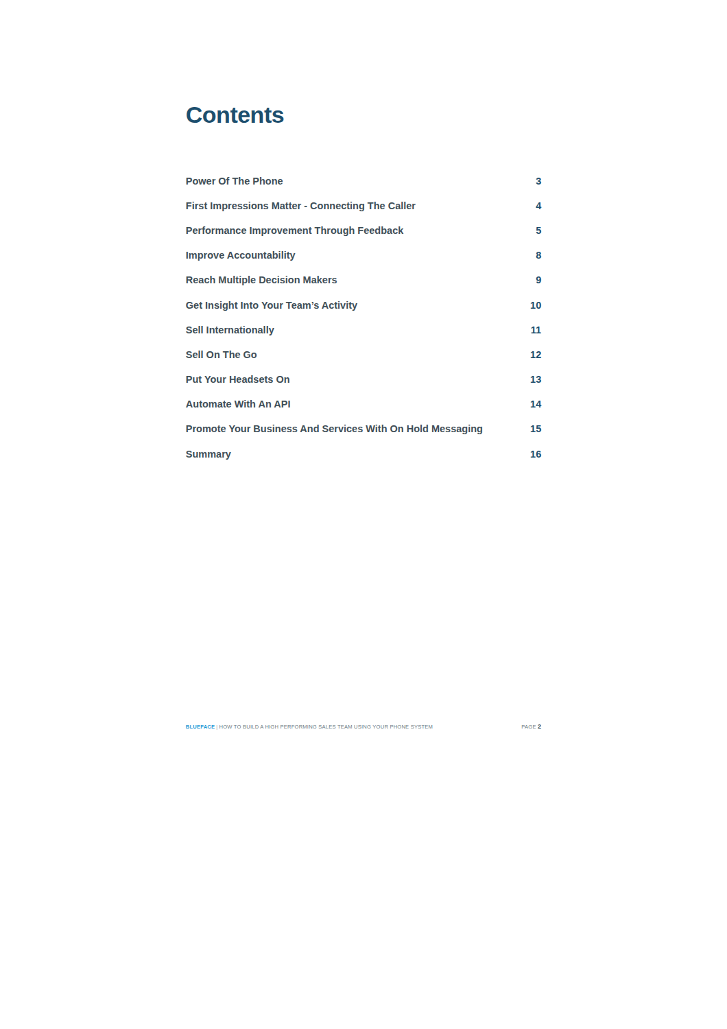Contents
Power Of The Phone 3
First Impressions Matter - Connecting The Caller 4
Performance Improvement Through Feedback 5
Improve Accountability 8
Reach Multiple Decision Makers 9
Get Insight Into Your Team’s Activity 10
Sell Internationally 11
Sell On The Go 12
Put Your Headsets On 13
Automate With An API 14
Promote Your Business And Services With On Hold Messaging 15
Summary 16
BLUEFACE|How To Build A High Performing Sales Team Using Your Phone System
Page 2